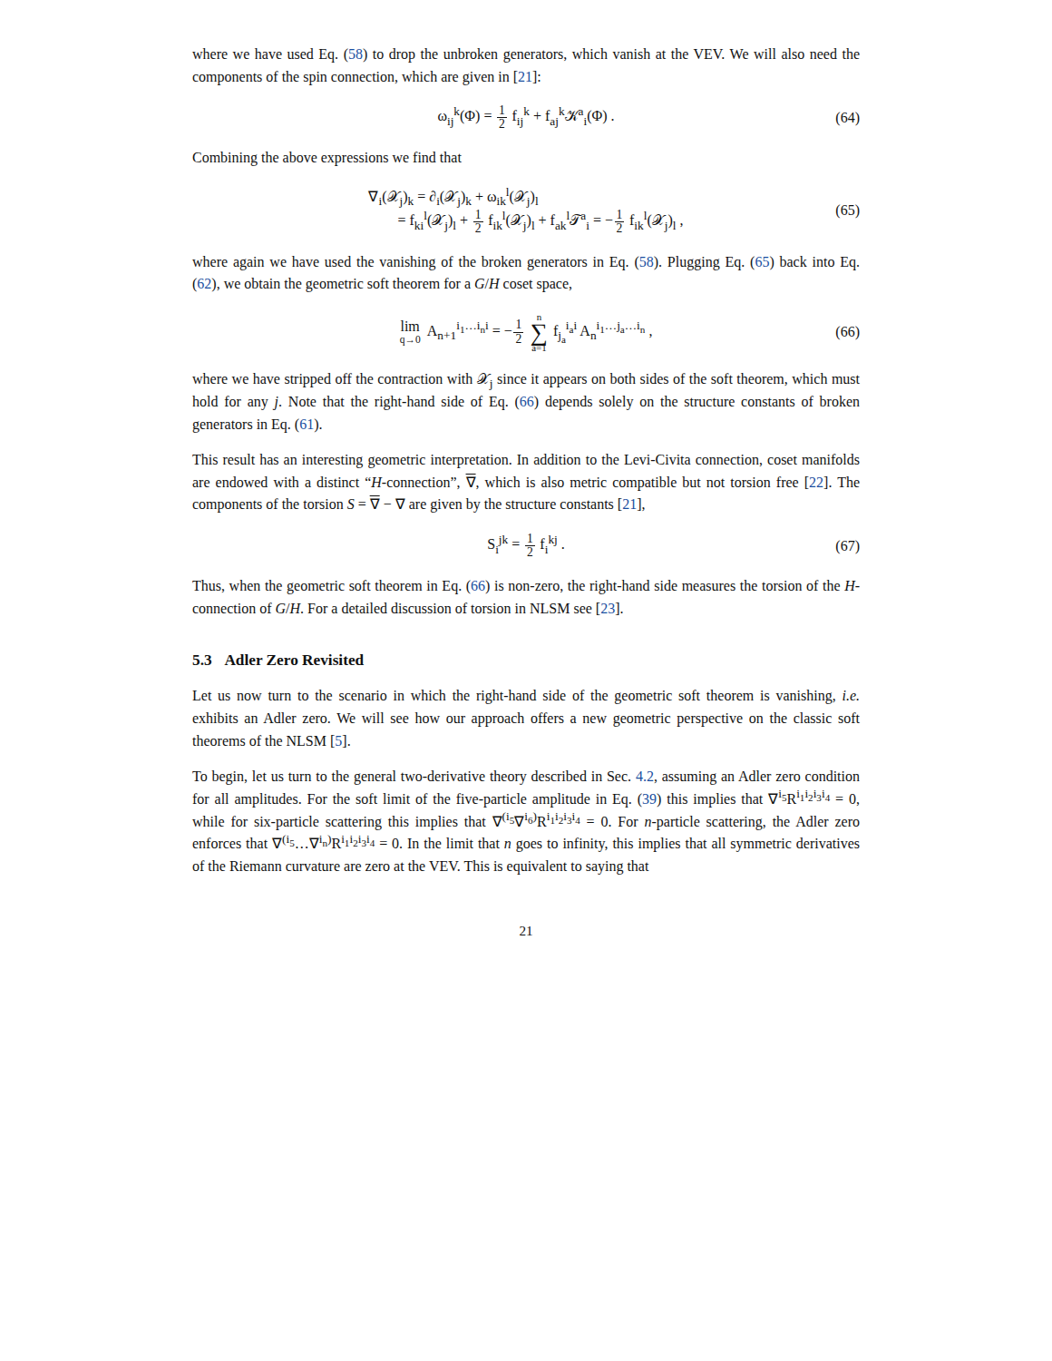where we have used Eq. (58) to drop the unbroken generators, which vanish at the VEV. We will also need the components of the spin connection, which are given in [21]:
ωijk(Φ) = 12 fijk + fajk𝒦ai(Φ) . (64)
Combining the above expressions we find that
∇i(𝒳j)k = ∂i(𝒳j)k + ωikl(𝒳j)l
= fkil(𝒳j)l + 12 fikl(𝒳j)l + fakl𝒯ai = −12 fikl(𝒳j)l ,
(65)
where again we have used the vanishing of the broken generators in Eq. (58). Plugging Eq. (65) back into Eq. (62), we obtain the geometric soft theorem for a G/H coset space,
lim q→0 An+1i1…ini = −12 n∑a=1 fjaiai Ani1…ja…in , (66)
where we have stripped off the contraction with 𝒳j since it appears on both sides of the soft theorem, which must hold for any j. Note that the right-hand side of Eq. (66) depends solely on the structure constants of broken generators in Eq. (61).
This result has an interesting geometric interpretation. In addition to the Levi-Civita connection, coset manifolds are endowed with a distinct “H-connection”, ∇, which is also metric compatible but not torsion free [22]. The components of the torsion S = ∇ − ∇ are given by the structure constants [21],
Sijk = 12 fikj . (67)
Thus, when the geometric soft theorem in Eq. (66) is non-zero, the right-hand side measures the torsion of the H-connection of G/H. For a detailed discussion of torsion in NLSM see [23].
5.3 Adler Zero Revisited
Let us now turn to the scenario in which the right-hand side of the geometric soft theorem is vanishing, i.e. exhibits an Adler zero. We will see how our approach offers a new geometric perspective on the classic soft theorems of the NLSM [5].
To begin, let us turn to the general two-derivative theory described in Sec. 4.2, assuming an Adler zero condition for all amplitudes. For the soft limit of the five-particle amplitude in Eq. (39) this implies that ∇i5Ri1i2i3i4 = 0, while for six-particle scattering this implies that ∇(i5∇i6)Ri1i2i3i4 = 0. For n-particle scattering, the Adler zero enforces that ∇(i5…∇in)Ri1i2i3i4 = 0. In the limit that n goes to infinity, this implies that all symmetric derivatives of the Riemann curvature are zero at the VEV. This is equivalent to saying that
21